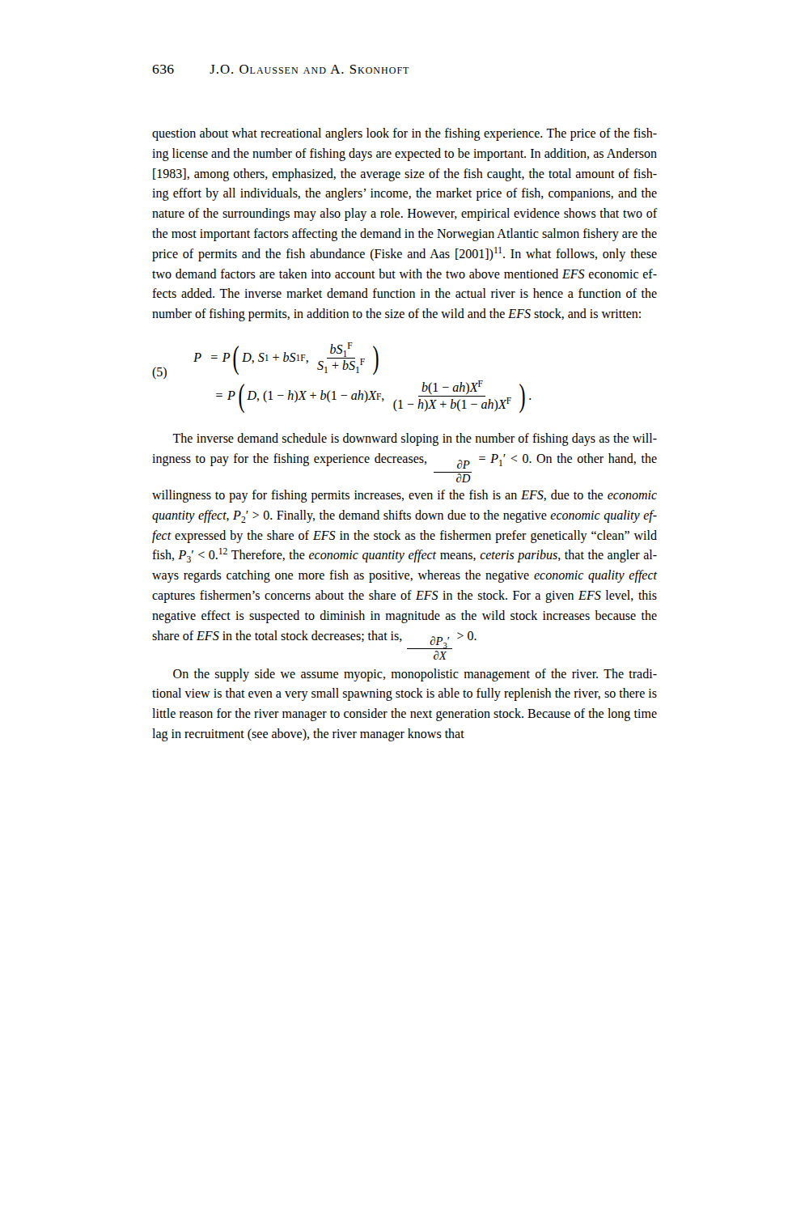636 J.O. Olaussen and A. Skonhoft
question about what recreational anglers look for in the fishing experience. The price of the fishing license and the number of fishing days are expected to be important. In addition, as Anderson [1983], among others, emphasized, the average size of the fish caught, the total amount of fishing effort by all individuals, the anglers’ income, the market price of fish, companions, and the nature of the surroundings may also play a role. However, empirical evidence shows that two of the most important factors affecting the demand in the Norwegian Atlantic salmon fishery are the price of permits and the fish abundance (Fiske and Aas [2001])11. In what follows, only these two demand factors are taken into account but with the two above mentioned EFS economic effects added. The inverse market demand function in the actual river is hence a function of the number of fishing permits, in addition to the size of the wild and the EFS stock, and is written:
(5)
P = P ( D, S1 + bS1F, bS1F S1 + bS1F )
= P ( D, (1 − h)X + b(1 − ah)XF, b(1 − ah)XF(1 − h)X + b(1 − ah)XF ).
The inverse demand schedule is downward sloping in the number of fishing days as the willingness to pay for the fishing experience decreases, ∂P∂D = P1′ < 0. On the other hand, the willingness to pay for fishing permits increases, even if the fish is an EFS, due to the economic quantity effect, P2′ > 0. Finally, the demand shifts down due to the negative economic quality effect expressed by the share of EFS in the stock as the fishermen prefer genetically “clean” wild fish, P3′ < 0.12 Therefore, the economic quantity effect means, ceteris paribus, that the angler always regards catching one more fish as positive, whereas the negative economic quality effect captures fishermen’s concerns about the share of EFS in the stock. For a given EFS level, this negative effect is suspected to diminish in magnitude as the wild stock increases because the share of EFS in the total stock decreases; that is, ∂P3′∂X > 0.
On the supply side we assume myopic, monopolistic management of the river. The traditional view is that even a very small spawning stock is able to fully replenish the river, so there is little reason for the river manager to consider the next generation stock. Because of the long time lag in recruitment (see above), the river manager knows that